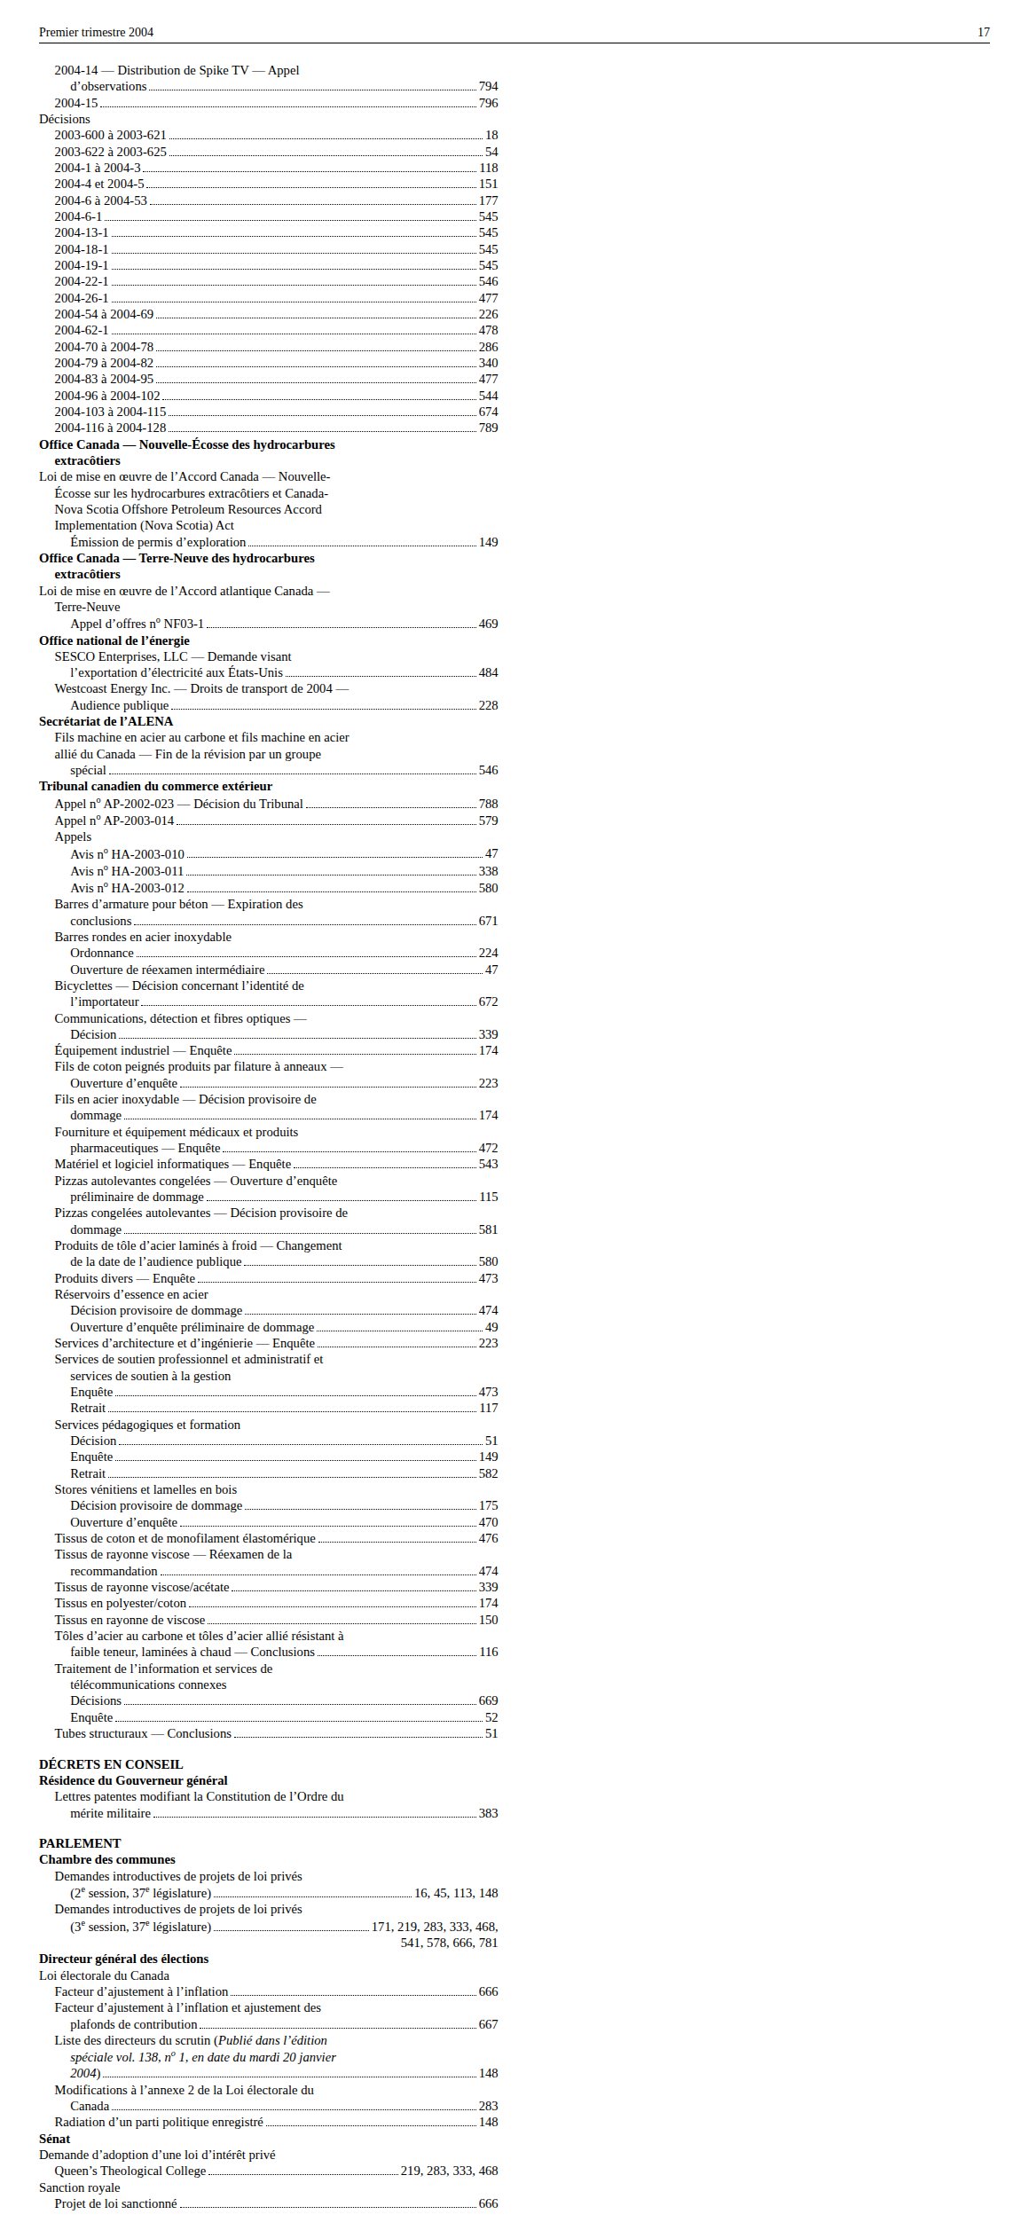Premier trimestre 2004 17
2004-14 — Distribution de Spike TV — Appel
d’observations 794
2004-15 796
Décisions
2003-600 à 2003-621 18
2003-622 à 2003-625 54
2004-1 à 2004-3 118
2004-4 et 2004-5 151
2004-6 à 2004-53 177
2004-6-1 545
2004-13-1 545
2004-18-1 545
2004-19-1 545
2004-22-1 546
2004-26-1 477
2004-54 à 2004-69 226
2004-62-1 478
2004-70 à 2004-78 286
2004-79 à 2004-82 340
2004-83 à 2004-95 477
2004-96 à 2004-102 544
2004-103 à 2004-115 674
2004-116 à 2004-128 789
Office Canada — Nouvelle-Écosse des hydrocarbures
extracôtiers
Loi de mise en œuvre de l’Accord Canada — Nouvelle-
Écosse sur les hydrocarbures extracôtiers et Canada-
Nova Scotia Offshore Petroleum Resources Accord
Implementation (Nova Scotia) Act
Émission de permis d’exploration 149
Office Canada — Terre-Neuve des hydrocarbures
extracôtiers
Loi de mise en œuvre de l’Accord atlantique Canada —
Terre-Neuve
Appel d’offres no NF03-1 469
Office national de l’énergie
SESCO Enterprises, LLC — Demande visant
l’exportation d’électricité aux États-Unis 484
Westcoast Energy Inc. — Droits de transport de 2004 —
Audience publique 228
Secrétariat de l’ALENA
Fils machine en acier au carbone et fils machine en acier
allié du Canada — Fin de la révision par un groupe
spécial 546
Tribunal canadien du commerce extérieur
Appel no AP-2002-023 — Décision du Tribunal 788
Appel no AP-2003-014 579
Appels
Avis no HA-2003-010 47
Avis no HA-2003-011 338
Avis no HA-2003-012 580
Barres d’armature pour béton — Expiration des
conclusions 671
Barres rondes en acier inoxydable
Ordonnance 224
Ouverture de réexamen intermédiaire 47
Bicyclettes — Décision concernant l’identité de
l’importateur 672
Communications, détection et fibres optiques —
Décision 339
Équipement industriel — Enquête 174
Fils de coton peignés produits par filature à anneaux —
Ouverture d’enquête 223
Fils en acier inoxydable — Décision provisoire de
dommage 174
Fourniture et équipement médicaux et produits
pharmaceutiques — Enquête 472
Matériel et logiciel informatiques — Enquête 543
Pizzas autolevantes congelées — Ouverture d’enquête
préliminaire de dommage 115
Pizzas congelées autolevantes — Décision provisoire de
dommage 581
Produits de tôle d’acier laminés à froid — Changement
de la date de l’audience publique 580
Produits divers — Enquête 473
Réservoirs d’essence en acier
Décision provisoire de dommage 474
Ouverture d’enquête préliminaire de dommage 49
Services d’architecture et d’ingénierie — Enquête 223
Services de soutien professionnel et administratif et
services de soutien à la gestion
Enquête 473
Retrait 117
Services pédagogiques et formation
Décision 51
Enquête 149
Retrait 582
Stores vénitiens et lamelles en bois
Décision provisoire de dommage 175
Ouverture d’enquête 470
Tissus de coton et de monofilament élastomérique 476
Tissus de rayonne viscose — Réexamen de la
recommandation 474
Tissus de rayonne viscose/acétate 339
Tissus en polyester/coton 174
Tissus en rayonne de viscose 150
Tôles d’acier au carbone et tôles d’acier allié résistant à
faible teneur, laminées à chaud — Conclusions 116
Traitement de l’information et services de
télécommunications connexes
Décisions 669
Enquête 52
Tubes structuraux — Conclusions 51
DÉCRETS EN CONSEIL
Résidence du Gouverneur général
Lettres patentes modifiant la Constitution de l’Ordre du
mérite militaire 383
PARLEMENT
Chambre des communes
Demandes introductives de projets de loi privés
(2e session, 37e législature) 16, 45, 113, 148
Demandes introductives de projets de loi privés
(3e session, 37e législature) 171, 219, 283, 333, 468,
541, 578, 666, 781
Directeur général des élections
Loi électorale du Canada
Facteur d’ajustement à l’inflation 666
Facteur d’ajustement à l’inflation et ajustement des
plafonds de contribution 667
Liste des directeurs du scrutin (Publié dans l’édition
spéciale vol. 138, no 1, en date du mardi 20 janvier
2004) 148
Modifications à l’annexe 2 de la Loi électorale du
Canada 283
Radiation d’un parti politique enregistré 148
Sénat
Demande d’adoption d’une loi d’intérêt privé
Queen’s Theological College 219, 283, 333, 468
Sanction royale
Projet de loi sanctionné 666